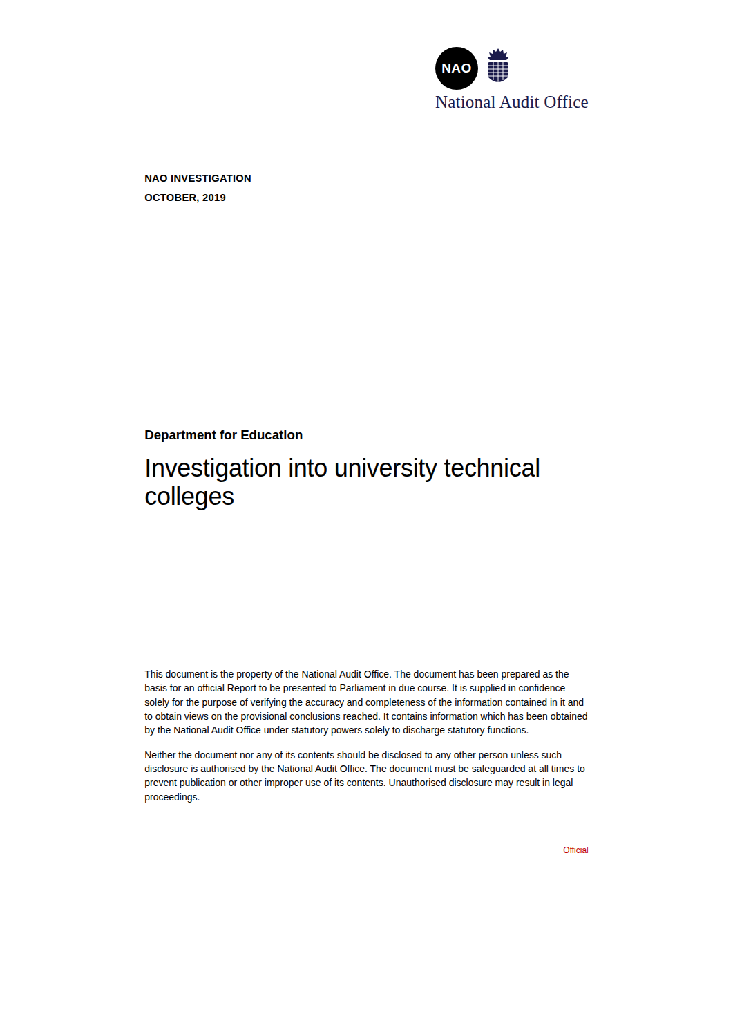NAO
National Audit Office
NAO INVESTIGATION
OCTOBER, 2019
Department for Education
Investigation into university technical colleges
This document is the property of the National Audit Office. The document has been prepared as the basis for an official Report to be presented to Parliament in due course. It is supplied in confidence solely for the purpose of verifying the accuracy and completeness of the information contained in it and to obtain views on the provisional conclusions reached. It contains information which has been obtained by the National Audit Office under statutory powers solely to discharge statutory functions.
Neither the document nor any of its contents should be disclosed to any other person unless such disclosure is authorised by the National Audit Office. The document must be safeguarded at all times to prevent publication or other improper use of its contents. Unauthorised disclosure may result in legal proceedings.
Official